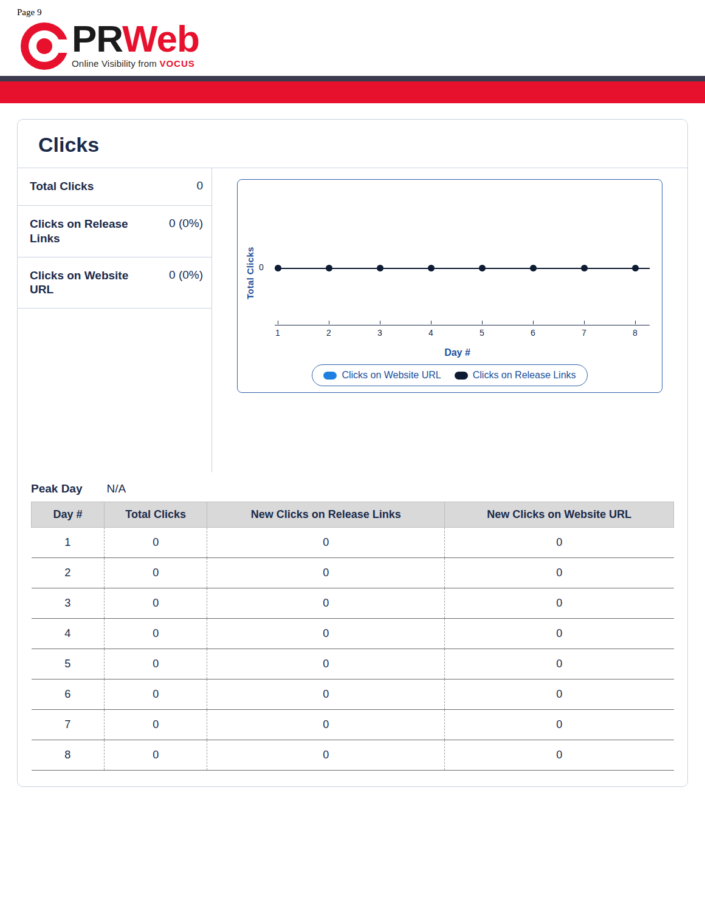Page 9
PR Web
Online Visibility from VOCUS
Clicks
Total Clicks
0
Clicks on Release Links
0 (0%)
Clicks on Website URL
0 (0%)
Total Clicks
0
1
2
3
4
5
6
7
8
Day #
Clicks on Website URL Clicks on Release Links
Peak Day N/A
| Day # | Total Clicks | New Clicks on Release Links | New Clicks on Website URL |
| --- | --- | --- | --- |
| 1 | 0 | 0 | 0 |
| 2 | 0 | 0 | 0 |
| 3 | 0 | 0 | 0 |
| 4 | 0 | 0 | 0 |
| 5 | 0 | 0 | 0 |
| 6 | 0 | 0 | 0 |
| 7 | 0 | 0 | 0 |
| 8 | 0 | 0 | 0 |